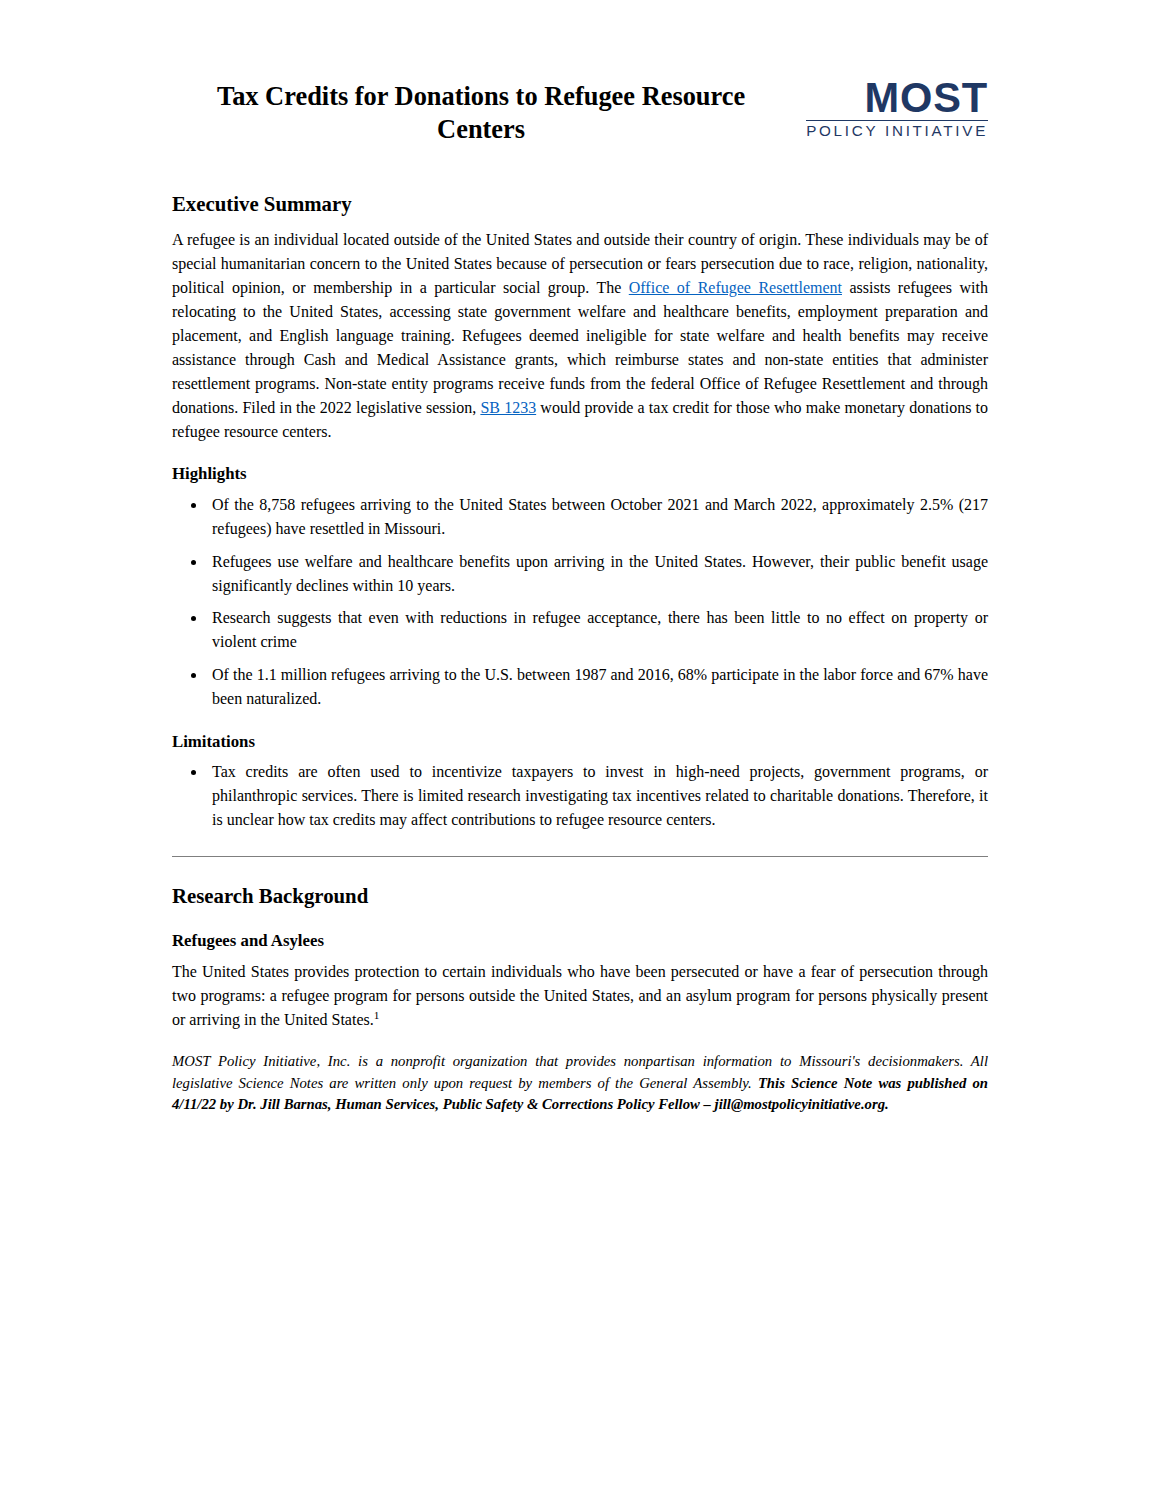Tax Credits for Donations to Refugee Resource Centers
MOST POLICY INITIATIVE
Executive Summary
A refugee is an individual located outside of the United States and outside their country of origin. These individuals may be of special humanitarian concern to the United States because of persecution or fears persecution due to race, religion, nationality, political opinion, or membership in a particular social group. The Office of Refugee Resettlement assists refugees with relocating to the United States, accessing state government welfare and healthcare benefits, employment preparation and placement, and English language training. Refugees deemed ineligible for state welfare and health benefits may receive assistance through Cash and Medical Assistance grants, which reimburse states and non-state entities that administer resettlement programs. Non-state entity programs receive funds from the federal Office of Refugee Resettlement and through donations. Filed in the 2022 legislative session, SB 1233 would provide a tax credit for those who make monetary donations to refugee resource centers.
Highlights
Of the 8,758 refugees arriving to the United States between October 2021 and March 2022, approximately 2.5% (217 refugees) have resettled in Missouri.
Refugees use welfare and healthcare benefits upon arriving in the United States. However, their public benefit usage significantly declines within 10 years.
Research suggests that even with reductions in refugee acceptance, there has been little to no effect on property or violent crime
Of the 1.1 million refugees arriving to the U.S. between 1987 and 2016, 68% participate in the labor force and 67% have been naturalized.
Limitations
Tax credits are often used to incentivize taxpayers to invest in high-need projects, government programs, or philanthropic services. There is limited research investigating tax incentives related to charitable donations. Therefore, it is unclear how tax credits may affect contributions to refugee resource centers.
Research Background
Refugees and Asylees
The United States provides protection to certain individuals who have been persecuted or have a fear of persecution through two programs: a refugee program for persons outside the United States, and an asylum program for persons physically present or arriving in the United States.1
MOST Policy Initiative, Inc. is a nonprofit organization that provides nonpartisan information to Missouri's decisionmakers. All legislative Science Notes are written only upon request by members of the General Assembly. This Science Note was published on 4/11/22 by Dr. Jill Barnas, Human Services, Public Safety & Corrections Policy Fellow – jill@mostpolicyinitiative.org.